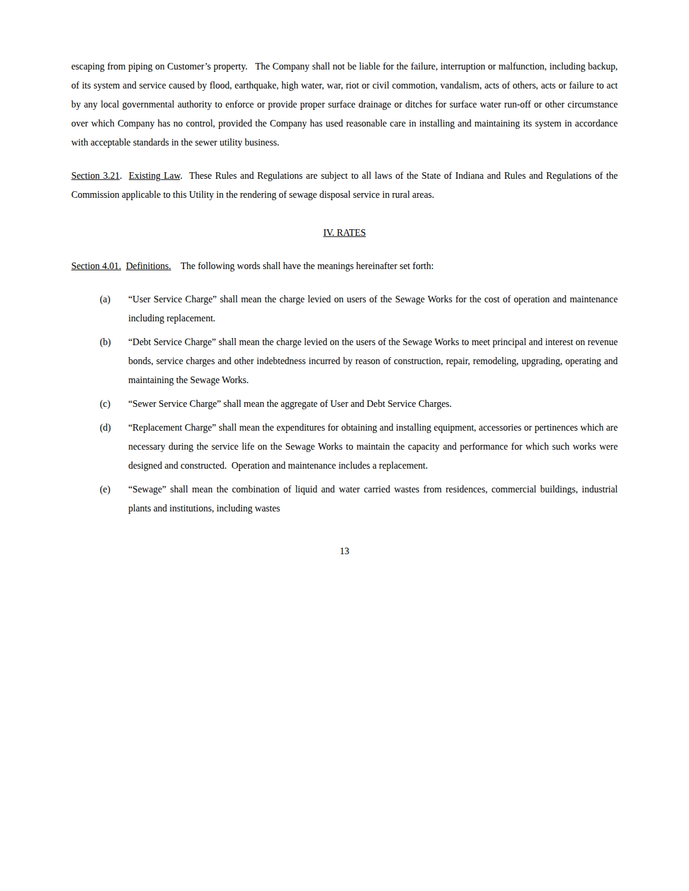escaping from piping on Customer’s property. The Company shall not be liable for the failure, interruption or malfunction, including backup, of its system and service caused by flood, earthquake, high water, war, riot or civil commotion, vandalism, acts of others, acts or failure to act by any local governmental authority to enforce or provide proper surface drainage or ditches for surface water run-off or other circumstance over which Company has no control, provided the Company has used reasonable care in installing and maintaining its system in accordance with acceptable standards in the sewer utility business.
Section 3.21. Existing Law. These Rules and Regulations are subject to all laws of the State of Indiana and Rules and Regulations of the Commission applicable to this Utility in the rendering of sewage disposal service in rural areas.
IV. RATES
Section 4.01. Definitions. The following words shall have the meanings hereinafter set forth:
(a) “User Service Charge” shall mean the charge levied on users of the Sewage Works for the cost of operation and maintenance including replacement.
(b) “Debt Service Charge” shall mean the charge levied on the users of the Sewage Works to meet principal and interest on revenue bonds, service charges and other indebtedness incurred by reason of construction, repair, remodeling, upgrading, operating and maintaining the Sewage Works.
(c) “Sewer Service Charge” shall mean the aggregate of User and Debt Service Charges.
(d) “Replacement Charge” shall mean the expenditures for obtaining and installing equipment, accessories or pertinences which are necessary during the service life on the Sewage Works to maintain the capacity and performance for which such works were designed and constructed. Operation and maintenance includes a replacement.
(e) “Sewage” shall mean the combination of liquid and water carried wastes from residences, commercial buildings, industrial plants and institutions, including wastes
13